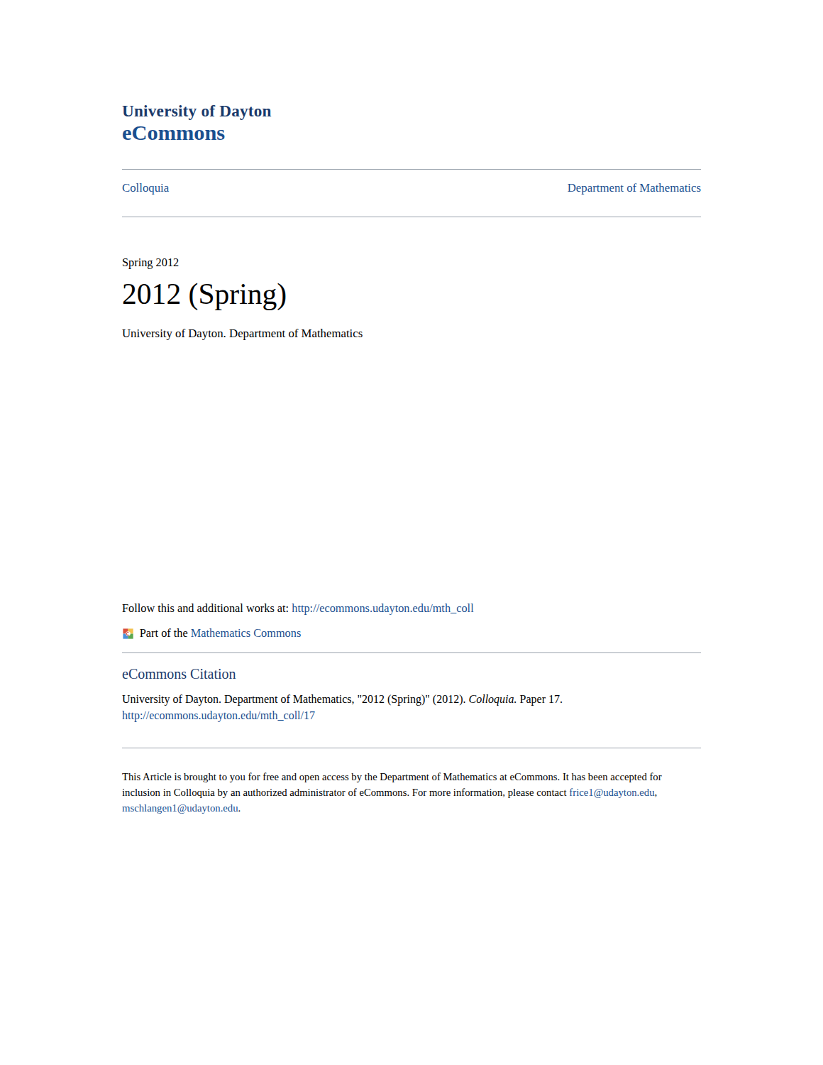University of Dayton
eCommons
Colloquia
Department of Mathematics
Spring 2012
2012 (Spring)
University of Dayton. Department of Mathematics
Follow this and additional works at: http://ecommons.udayton.edu/mth_coll
Part of the Mathematics Commons
eCommons Citation
University of Dayton. Department of Mathematics, "2012 (Spring)" (2012). Colloquia. Paper 17.
http://ecommons.udayton.edu/mth_coll/17
This Article is brought to you for free and open access by the Department of Mathematics at eCommons. It has been accepted for inclusion in Colloquia by an authorized administrator of eCommons. For more information, please contact frice1@udayton.edu, mschlangen1@udayton.edu.